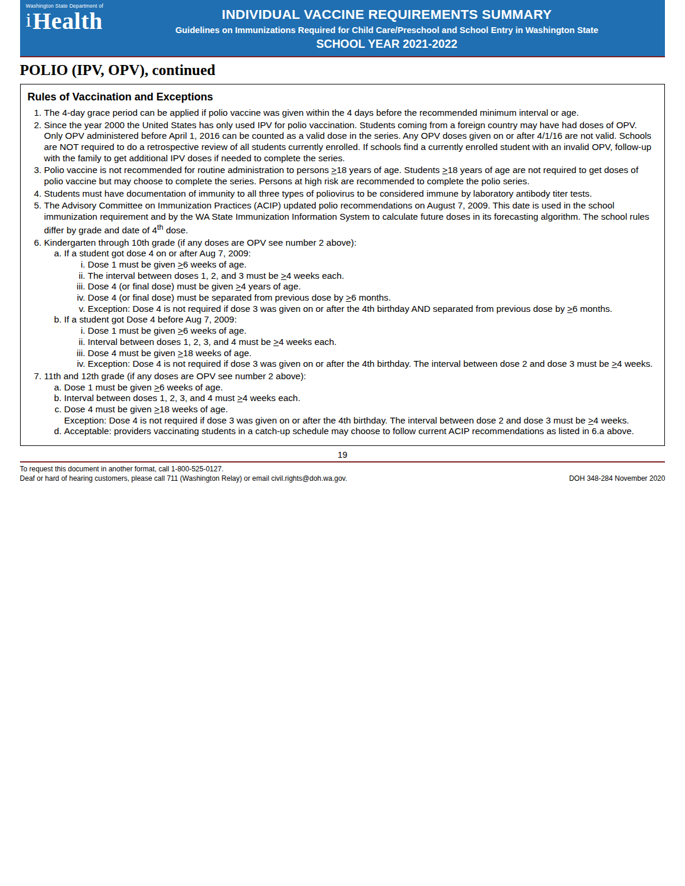Washington State Department of iHealth
INDIVIDUAL VACCINE REQUIREMENTS SUMMARY
Guidelines on Immunizations Required for Child Care/Preschool and School Entry in Washington State
SCHOOL YEAR 2021-2022
POLIO (IPV, OPV), continued
Rules of Vaccination and Exceptions
The 4-day grace period can be applied if polio vaccine was given within the 4 days before the recommended minimum interval or age.
Since the year 2000 the United States has only used IPV for polio vaccination. Students coming from a foreign country may have had doses of OPV. Only OPV administered before April 1, 2016 can be counted as a valid dose in the series. Any OPV doses given on or after 4/1/16 are not valid. Schools are NOT required to do a retrospective review of all students currently enrolled. If schools find a currently enrolled student with an invalid OPV, follow-up with the family to get additional IPV doses if needed to complete the series.
Polio vaccine is not recommended for routine administration to persons >18 years of age. Students >18 years of age are not required to get doses of polio vaccine but may choose to complete the series. Persons at high risk are recommended to complete the polio series.
Students must have documentation of immunity to all three types of poliovirus to be considered immune by laboratory antibody titer tests.
The Advisory Committee on Immunization Practices (ACIP) updated polio recommendations on August 7, 2009. This date is used in the school immunization requirement and by the WA State Immunization Information System to calculate future doses in its forecasting algorithm. The school rules differ by grade and date of 4th dose.
Kindergarten through 10th grade (if any doses are OPV see number 2 above):
If a student got dose 4 on or after Aug 7, 2009:
Dose 1 must be given >6 weeks of age.
The interval between doses 1, 2, and 3 must be >4 weeks each.
Dose 4 (or final dose) must be given >4 years of age.
Dose 4 (or final dose) must be separated from previous dose by >6 months.
Exception: Dose 4 is not required if dose 3 was given on or after the 4th birthday AND separated from previous dose by >6 months.
If a student got Dose 4 before Aug 7, 2009:
Dose 1 must be given >6 weeks of age.
Interval between doses 1, 2, 3, and 4 must be >4 weeks each.
Dose 4 must be given >18 weeks of age.
Exception: Dose 4 is not required if dose 3 was given on or after the 4th birthday. The interval between dose 2 and dose 3 must be >4 weeks.
11th and 12th grade (if any doses are OPV see number 2 above):
Dose 1 must be given >6 weeks of age.
Interval between doses 1, 2, 3, and 4 must >4 weeks each.
Dose 4 must be given >18 weeks of age.
Exception: Dose 4 is not required if dose 3 was given on or after the 4th birthday. The interval between dose 2 and dose 3 must be >4 weeks.
Acceptable: providers vaccinating students in a catch-up schedule may choose to follow current ACIP recommendations as listed in 6.a above.
19
To request this document in another format, call 1-800-525-0127.
Deaf or hard of hearing customers, please call 711 (Washington Relay) or email civil.rights@doh.wa.gov.
DOH 348-284 November 2020